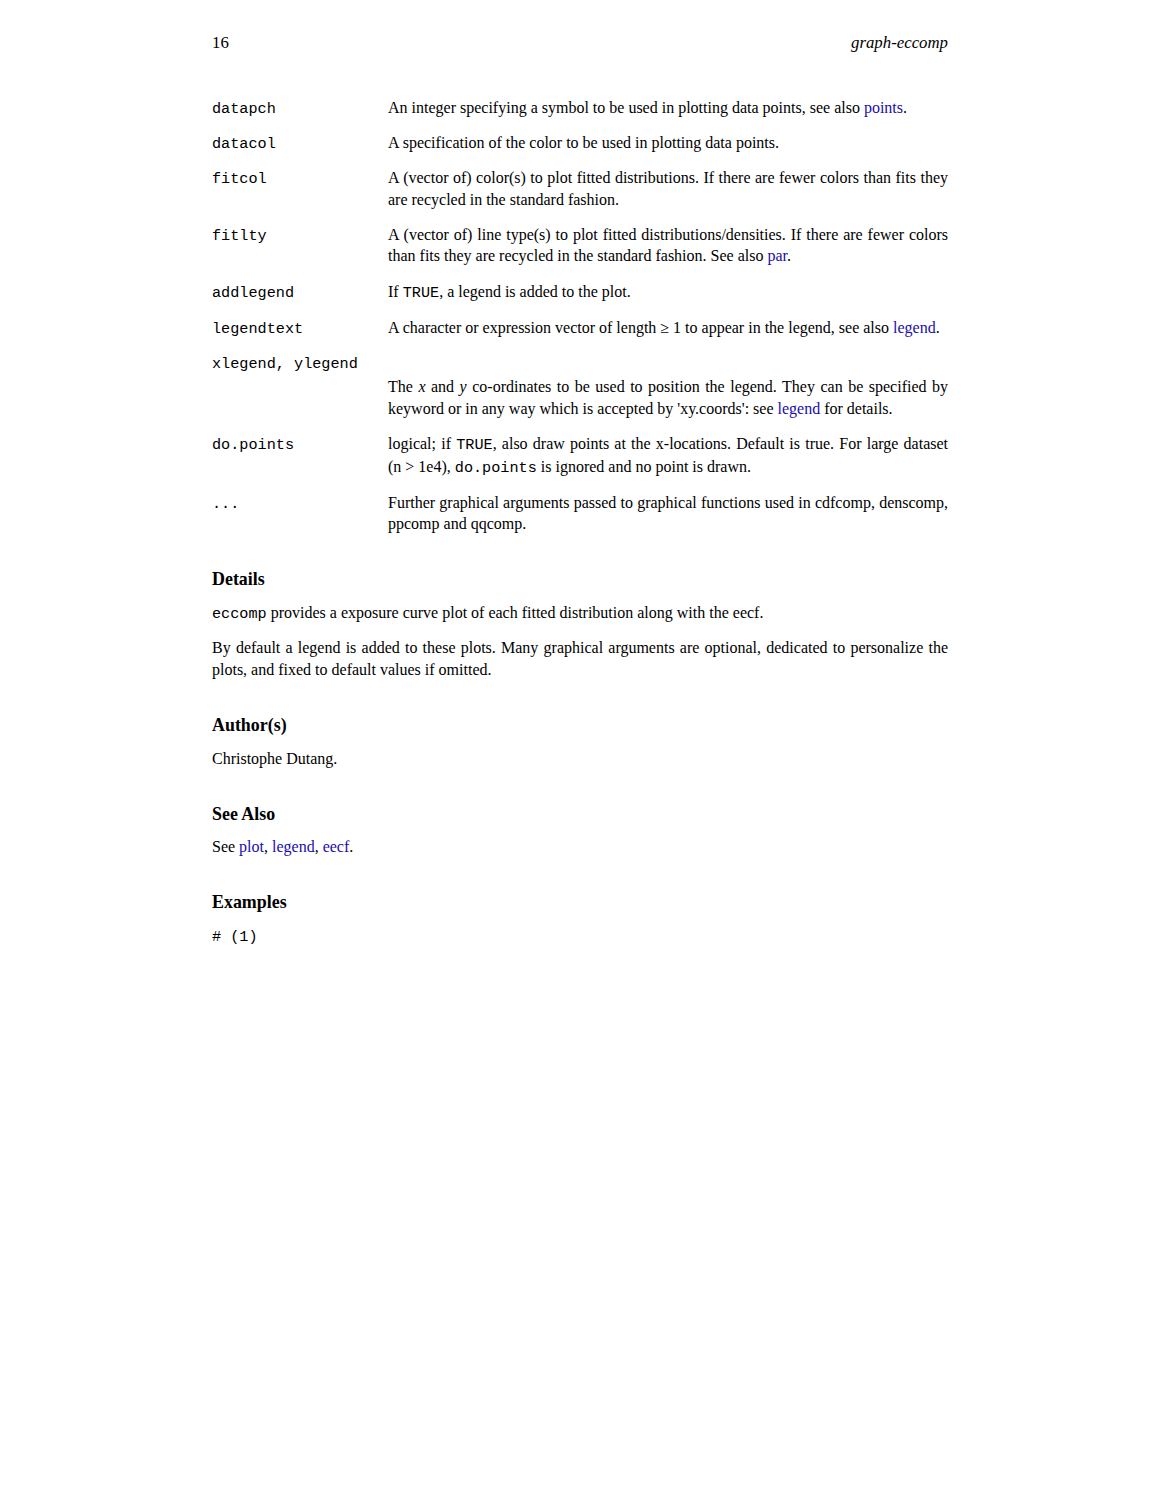16 graph-eccomp
datapch
An integer specifying a symbol to be used in plotting data points, see also points.
datacol
A specification of the color to be used in plotting data points.
fitcol
A (vector of) color(s) to plot fitted distributions. If there are fewer colors than fits they are recycled in the standard fashion.
fitlty
A (vector of) line type(s) to plot fitted distributions/densities. If there are fewer colors than fits they are recycled in the standard fashion. See also par.
addlegend
If TRUE, a legend is added to the plot.
legendtext
A character or expression vector of length ≥ 1 to appear in the legend, see also legend.
xlegend, ylegend
The x and y co-ordinates to be used to position the legend. They can be specified by keyword or in any way which is accepted by 'xy.coords': see legend for details.
do.points
logical; if TRUE, also draw points at the x-locations. Default is true. For large dataset (n > 1e4), do.points is ignored and no point is drawn.
...
Further graphical arguments passed to graphical functions used in cdfcomp, denscomp, ppcomp and qqcomp.
Details
eccomp provides a exposure curve plot of each fitted distribution along with the eecf.
By default a legend is added to these plots. Many graphical arguments are optional, dedicated to personalize the plots, and fixed to default values if omitted.
Author(s)
Christophe Dutang.
See Also
See plot, legend, eecf.
Examples
# (1)